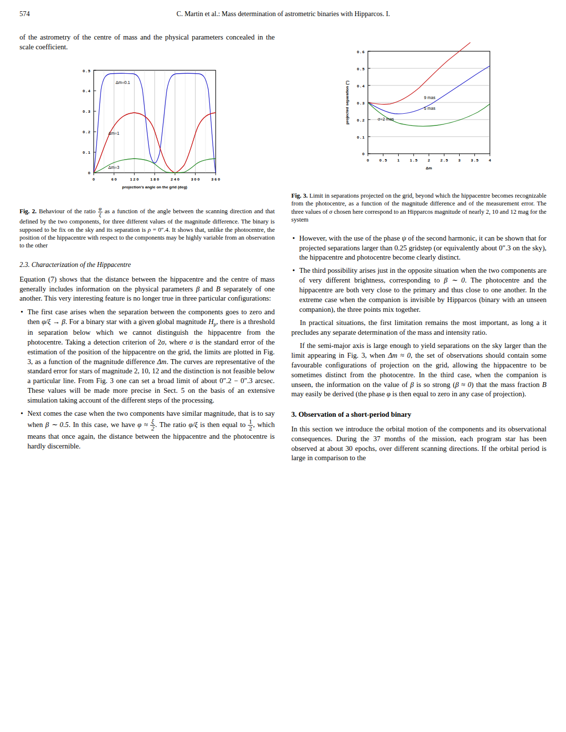574 C. Martin et al.: Mass determination of astrometric binaries with Hipparcos. I.
of the astrometry of the centre of mass and the physical parameters concealed in the scale coefficient.
0 . 5 0 . 4 0 . 3 0 . 2 0 . 1 0 0 6 0 1 2 0 1 8 0 2 4 0 3 0 0 3 6 0 projection's angle on the grid (deg) Δm=0.1 Δm=1 Δm=3
Fig. 2. Behaviour of the ratio φξ as a function of the angle between the scanning direction and that defined by the two components, for three different values of the magnitude difference. The binary is supposed to be fix on the sky and its separation is ρ = 0″.4. It shows that, unlike the photocentre, the position of the hippacentre with respect to the components may be highly variable from an observation to the other
2.3. Characterization of the Hippacentre
Equation (7) shows that the distance between the hippacentre and the centre of mass generally includes information on the physical parameters β and B separately of one another. This very interesting feature is no longer true in three particular configurations:
The first case arises when the separation between the components goes to zero and then φ/ξ → β. For a binary star with a given global magnitude Hp, there is a threshold in separation below which we cannot distinguish the hippacentre from the photocentre. Taking a detection criterion of 2σ, where σ is the standard error of the estimation of the position of the hippacentre on the grid, the limits are plotted in Fig. 3, as a function of the magnitude difference Δm. The curves are representative of the standard error for stars of magnitude 2, 10, 12 and the distinction is not feasible below a particular line. From Fig. 3 one can set a broad limit of about 0″.2 − 0″.3 arcsec. These values will be made more precise in Sect. 5 on the basis of an extensive simulation taking account of the different steps of the processing.
Next comes the case when the two components have similar magnitude, that is to say when β ∼ 0.5. In this case, we have φ ≈ ξ 2. The ratio φ/ξ is then equal to 12, which means that once again, the distance between the hippacentre and the photocentre is hardly discernible.
0 . 6 0 . 5 0 . 4 0 . 3 0 . 2 0 . 1 0 0 0 . 5 1 1 . 5 2 2 . 5 3 3 . 5 4 Δm projected separation (") 9 mas 5 mas σ=2 mas
Fig. 3. Limit in separations projected on the grid, beyond which the hippacentre becomes recognizable from the photocentre, as a function of the magnitude difference and of the measurement error. The three values of σ chosen here correspond to an Hipparcos magnitude of nearly 2, 10 and 12 mag for the system
• However, with the use of the phase ψ of the second harmonic, it can be shown that for projected separations larger than 0.25 gridstep (or equivalently about 0″.3 on the sky), the hippacentre and photocentre become clearly distinct.
The third possibility arises just in the opposite situation when the two components are of very different brightness, corresponding to β ∼ 0. The photocentre and the hippacentre are both very close to the primary and thus close to one another. In the extreme case when the companion is invisible by Hipparcos (binary with an unseen companion), the three points mix together.
In practical situations, the first limitation remains the most important, as long a it precludes any separate determination of the mass and intensity ratio.
If the semi-major axis is large enough to yield separations on the sky larger than the limit appearing in Fig. 3, when Δm ≈ 0, the set of observations should contain some favourable configurations of projection on the grid, allowing the hippacentre to be sometimes distinct from the photocentre. In the third case, when the companion is unseen, the information on the value of β is so strong (β ≈ 0) that the mass fraction B may easily be derived (the phase φ is then equal to zero in any case of projection).
3. Observation of a short-period binary
In this section we introduce the orbital motion of the components and its observational consequences. During the 37 months of the mission, each program star has been observed at about 30 epochs, over different scanning directions. If the orbital period is large in comparison to the